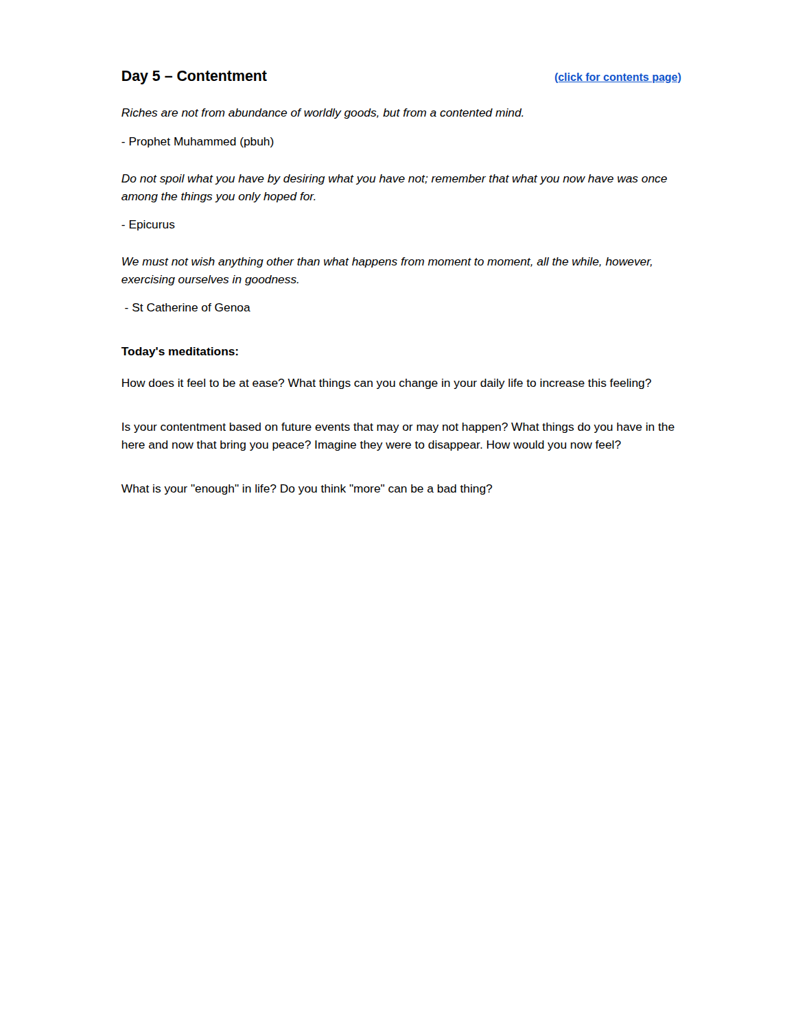Day 5 – Contentment
(click for contents page)
Riches are not from abundance of worldly goods, but from a contented mind.
- Prophet Muhammed (pbuh)
Do not spoil what you have by desiring what you have not; remember that what you now have was once among the things you only hoped for.
- Epicurus
We must not wish anything other than what happens from moment to moment, all the while, however, exercising ourselves in goodness.
- St Catherine of Genoa
Today's meditations:
How does it feel to be at ease? What things can you change in your daily life to increase this feeling?
Is your contentment based on future events that may or may not happen? What things do you have in the here and now that bring you peace? Imagine they were to disappear. How would you now feel?
What is your "enough" in life? Do you think "more" can be a bad thing?